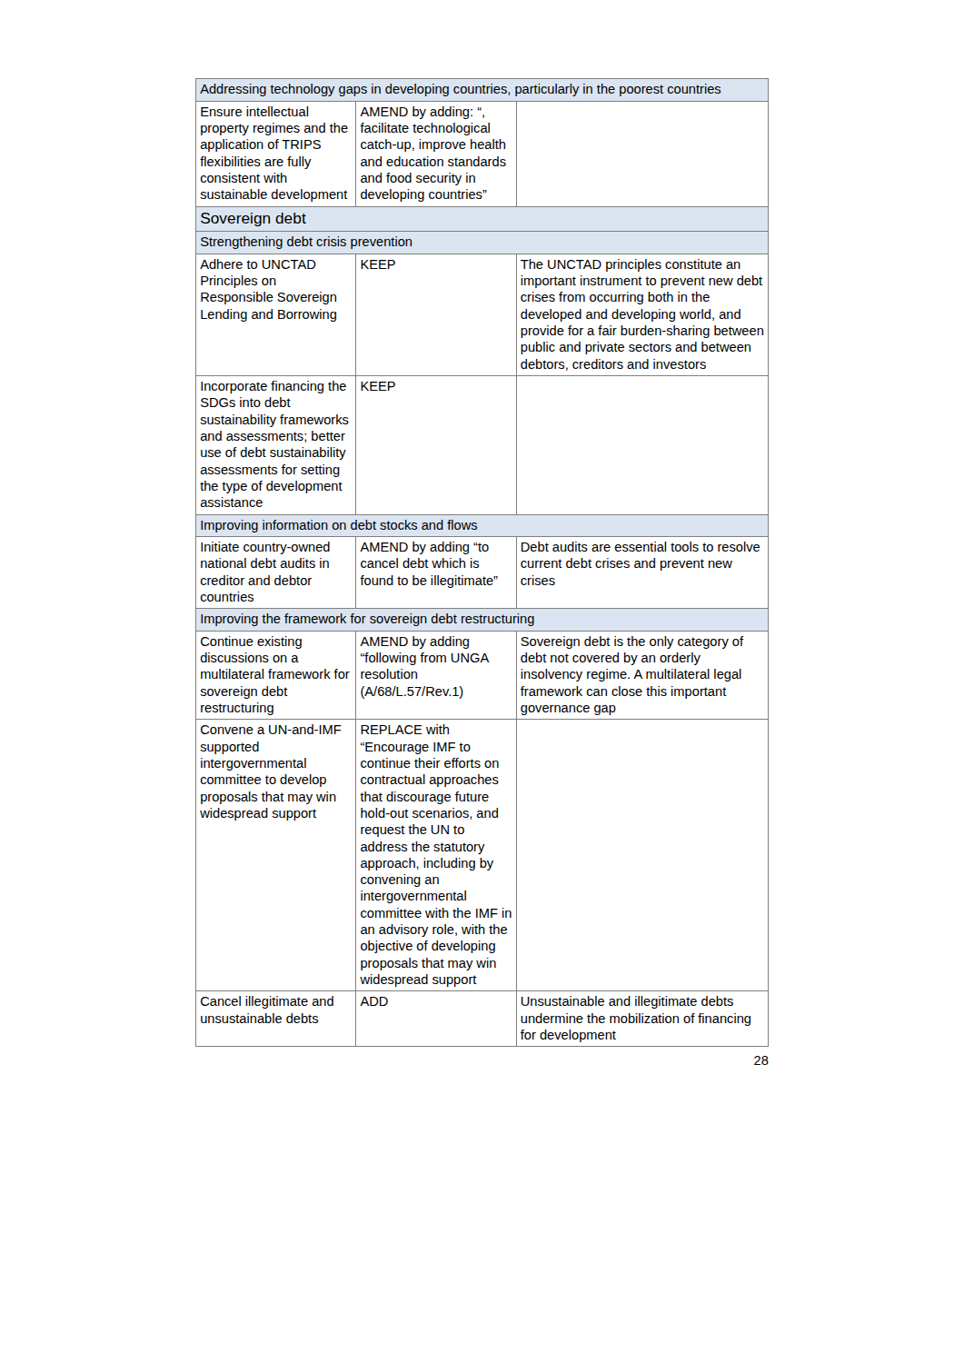| Addressing technology gaps in developing countries, particularly in the poorest countries |
| Ensure intellectual property regimes and the application of TRIPS flexibilities are fully consistent with sustainable development | AMEND by adding: “, facilitate technological catch-up, improve health and education standards and food security in developing countries” | |
| Sovereign debt |
| Strengthening debt crisis prevention |
| Adhere to UNCTAD Principles on Responsible Sovereign Lending and Borrowing | KEEP | The UNCTAD principles constitute an important instrument to prevent new debt crises from occurring both in the developed and developing world, and provide for a fair burden-sharing between public and private sectors and between debtors, creditors and investors |
| Incorporate financing the SDGs into debt sustainability frameworks and assessments; better use of debt sustainability assessments for setting the type of development assistance | KEEP | |
| Improving information on debt stocks and flows |
| Initiate country-owned national debt audits in creditor and debtor countries | AMEND by adding “to cancel debt which is found to be illegitimate” | Debt audits are essential tools to resolve current debt crises and prevent new crises |
| Improving the framework for sovereign debt restructuring |
| Continue existing discussions on a multilateral framework for sovereign debt restructuring | AMEND by adding “following from UNGA resolution (A/68/L.57/Rev.1) | Sovereign debt is the only category of debt not covered by an orderly insolvency regime. A multilateral legal framework can close this important governance gap |
| Convene a UN-and-IMF supported intergovernmental committee to develop proposals that may win widespread support | REPLACE with “Encourage IMF to continue their efforts on contractual approaches that discourage future hold-out scenarios, and request the UN to address the statutory approach, including by convening an intergovernmental committee with the IMF in an advisory role, with the objective of developing proposals that may win widespread support | |
| Cancel illegitimate and unsustainable debts | ADD | Unsustainable and illegitimate debts undermine the mobilization of financing for development |
28